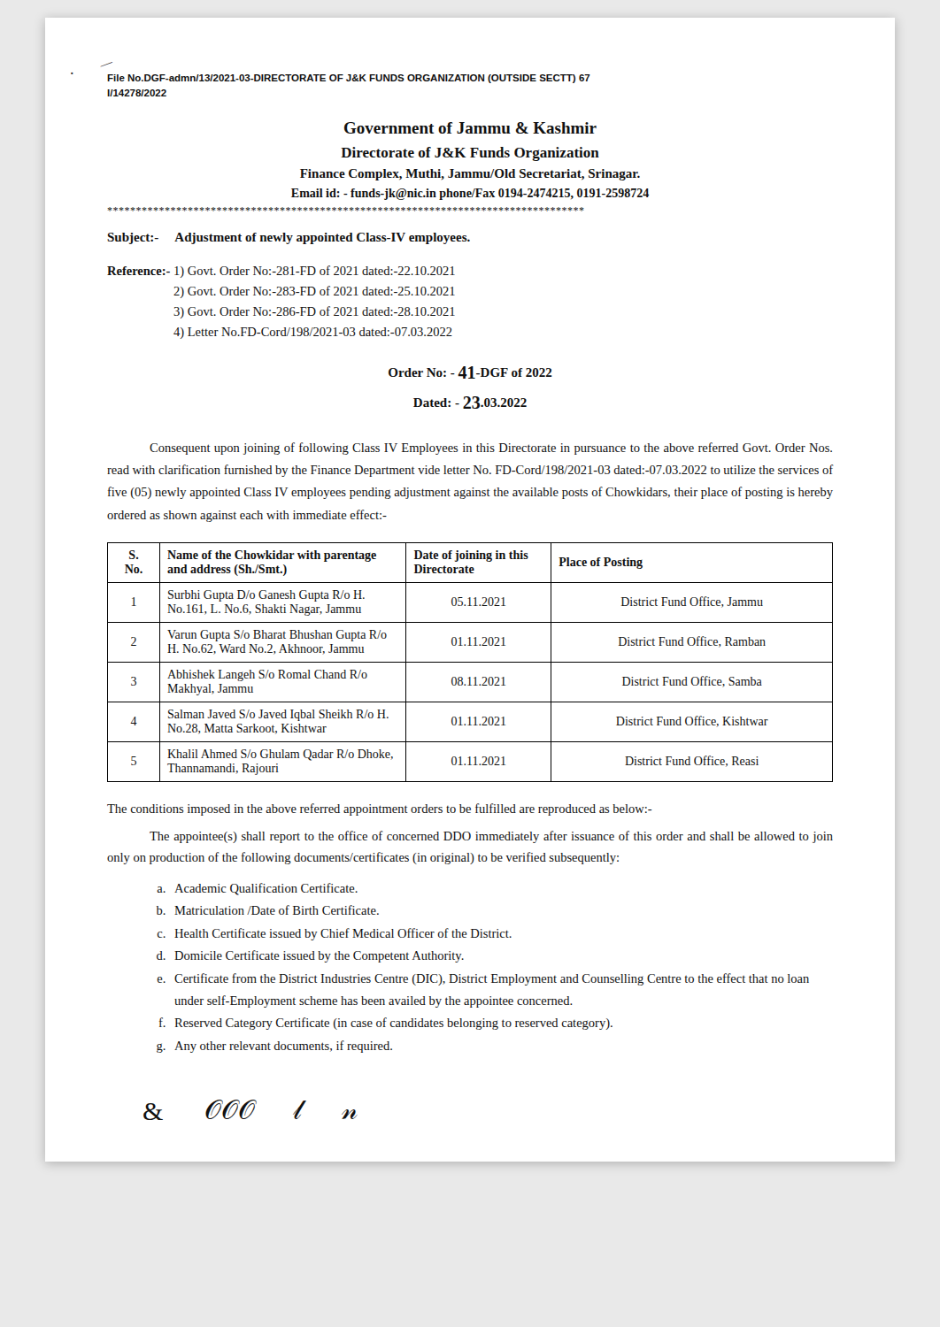.
—
File No.DGF-admn/13/2021-03-DIRECTORATE OF J&K FUNDS ORGANIZATION (OUTSIDE SECTT) 67
I/14278/2022
Government of Jammu & Kashmir
Directorate of J&K Funds Organization
Finance Complex, Muthi, Jammu/Old Secretariat, Srinagar.
Email id: - funds-jk@nic.in phone/Fax 0194-2474215, 0191-2598724
***********************************************************************************
Subject:-Adjustment of newly appointed Class-IV employees.
Reference:-
1) Govt. Order No:-281-FD of 2021 dated:-22.10.2021
2) Govt. Order No:-283-FD of 2021 dated:-25.10.2021
3) Govt. Order No:-286-FD of 2021 dated:-28.10.2021
4) Letter No.FD-Cord/198/2021-03 dated:-07.03.2022
Order No: - 41-DGF of 2022
Dated: - 23.03.2022
Consequent upon joining of following Class IV Employees in this Directorate in pursuance to the above referred Govt. Order Nos. read with clarification furnished by the Finance Department vide letter No. FD-Cord/198/2021-03 dated:-07.03.2022 to utilize the services of five (05) newly appointed Class IV employees pending adjustment against the available posts of Chowkidars, their place of posting is hereby ordered as shown against each with immediate effect:-
| S. No. | Name of the Chowkidar with parentage and address (Sh./Smt.) | Date of joining in this Directorate | Place of Posting |
| --- | --- | --- | --- |
| 1 | Surbhi Gupta D/o Ganesh Gupta R/o H. No.161, L. No.6, Shakti Nagar, Jammu | 05.11.2021 | District Fund Office, Jammu |
| 2 | Varun Gupta S/o Bharat Bhushan Gupta R/o H. No.62, Ward No.2, Akhnoor, Jammu | 01.11.2021 | District Fund Office, Ramban |
| 3 | Abhishek Langeh S/o Romal Chand R/o Makhyal, Jammu | 08.11.2021 | District Fund Office, Samba |
| 4 | Salman Javed S/o Javed Iqbal Sheikh R/o H. No.28, Matta Sarkoot, Kishtwar | 01.11.2021 | District Fund Office, Kishtwar |
| 5 | Khalil Ahmed S/o Ghulam Qadar R/o Dhoke, Thannamandi, Rajouri | 01.11.2021 | District Fund Office, Reasi |
The conditions imposed in the above referred appointment orders to be fulfilled are reproduced as below:-
The appointee(s) shall report to the office of concerned DDO immediately after issuance of this order and shall be allowed to join only on production of the following documents/certificates (in original) to be verified subsequently:
Academic Qualification Certificate.
Matriculation /Date of Birth Certificate.
Health Certificate issued by Chief Medical Officer of the District.
Domicile Certificate issued by the Competent Authority.
Certificate from the District Industries Centre (DIC), District Employment and Counselling Centre to the effect that no loan under self-Employment scheme has been availed by the appointee concerned.
Reserved Category Certificate (in case of candidates belonging to reserved category).
Any other relevant documents, if required.
& 𝒪𝒪𝒪 𝓁 𝓃